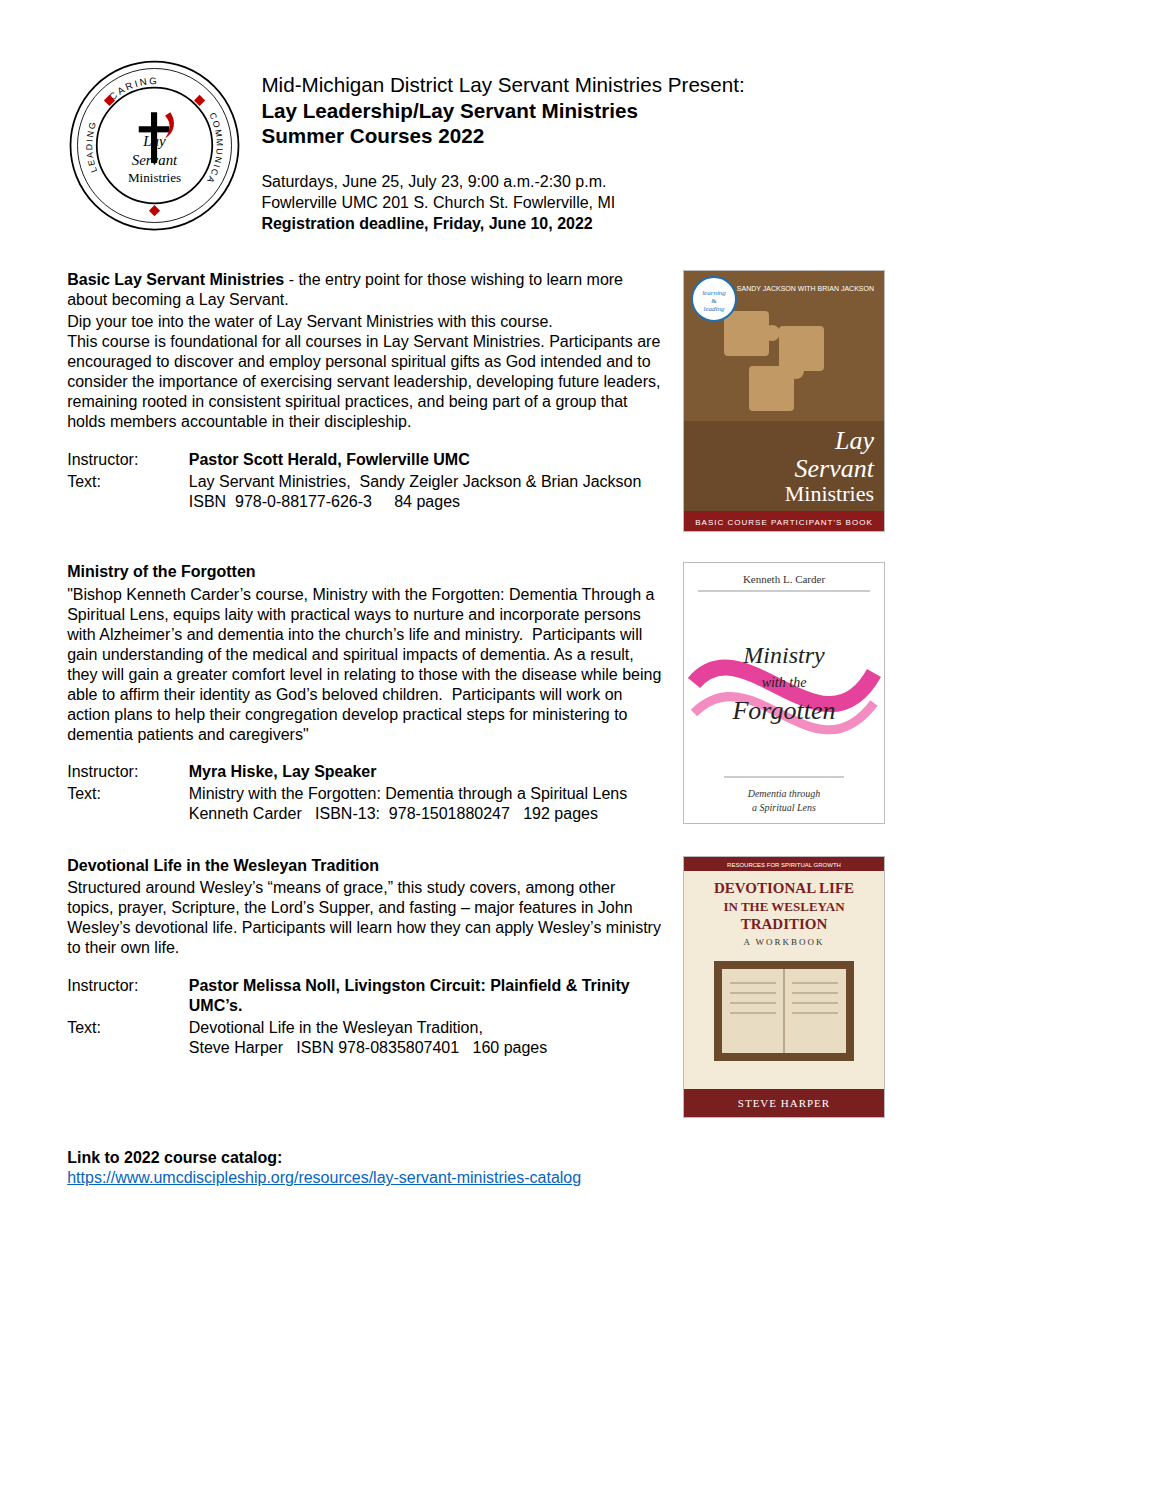CARING COMMUNICATING LEADING Lay Servant Ministries
Mid-Michigan District Lay Servant Ministries Present:
Lay Leadership/Lay Servant Ministries
Summer Courses 2022
Saturdays, June 25, July 23, 9:00 a.m.-2:30 p.m.
Fowlerville UMC 201 S. Church St. Fowlerville, MI
Registration deadline, Friday, June 10, 2022
Basic Lay Servant Ministries - the entry point for those wishing to learn more about becoming a Lay Servant.
Dip your toe into the water of Lay Servant Ministries with this course.
This course is foundational for all courses in Lay Servant Ministries. Participants are encouraged to discover and employ personal spiritual gifts as God intended and to consider the importance of exercising servant leadership, developing future leaders, remaining rooted in consistent spiritual practices, and being part of a group that holds members accountable in their discipleship.
| Instructor: | Pastor Scott Herald, Fowlerville UMC |
| Text: | Lay Servant Ministries, Sandy Zeigler Jackson & Brian Jackson ISBN 978-0-88177-626-3 84 pages |
learning & leading SANDY JACKSON WITH BRIAN JACKSON Lay Servant Ministries BASIC COURSE PARTICIPANT'S BOOK
Ministry of the Forgotten
"Bishop Kenneth Carder’s course, Ministry with the Forgotten: Dementia Through a Spiritual Lens, equips laity with practical ways to nurture and incorporate persons with Alzheimer’s and dementia into the church’s life and ministry. Participants will gain understanding of the medical and spiritual impacts of dementia. As a result, they will gain a greater comfort level in relating to those with the disease while being able to affirm their identity as God’s beloved children. Participants will work on action plans to help their congregation develop practical steps for ministering to dementia patients and caregivers"
| Instructor: | Myra Hiske, Lay Speaker |
| Text: | Ministry with the Forgotten: Dementia through a Spiritual Lens Kenneth Carder ISBN-13: 978-1501880247 192 pages |
Kenneth L. Carder Ministry with the Forgotten Dementia through a Spiritual Lens
Devotional Life in the Wesleyan Tradition
Structured around Wesley’s “means of grace,” this study covers, among other topics, prayer, Scripture, the Lord’s Supper, and fasting – major features in John Wesley’s devotional life. Participants will learn how they can apply Wesley’s ministry to their own life.
| Instructor: | Pastor Melissa Noll, Livingston Circuit: Plainfield & Trinity UMC’s. |
| Text: | Devotional Life in the Wesleyan Tradition, Steve Harper ISBN 978-0835807401 160 pages |
RESOURCES FOR SPIRITUAL GROWTH DEVOTIONAL LIFE IN THE WESLEYAN TRADITION A WORKBOOK STEVE HARPER
Link to 2022 course catalog: https://www.umcdiscipleship.org/resources/lay-servant-ministries-catalog